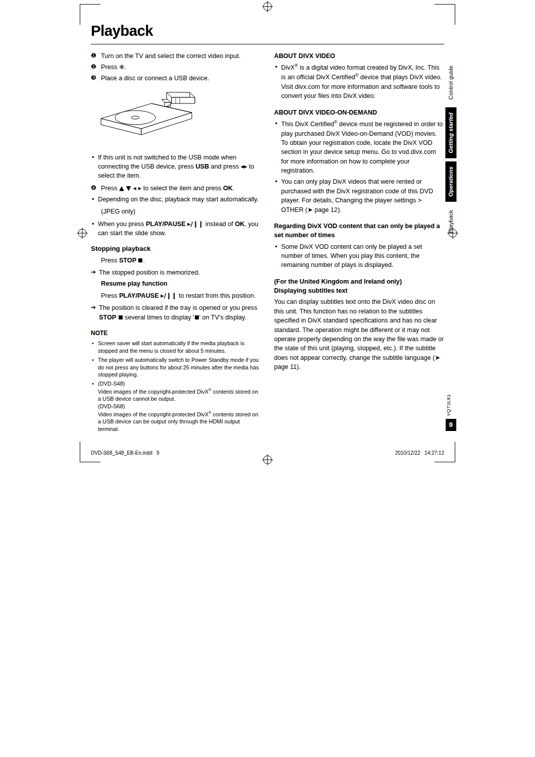Playback
❶ Turn on the TV and select the correct video input.
❷ Press ⎈.
❸ Place a disc or connect a USB device.
If this unit is not switched to the USB mode when connecting the USB device, press USB and press ◂▸ to select the item.
❹ Press ▲ ▼ ◂ ▸ to select the item and press OK.
Depending on the disc, playback may start automatically.
(JPEG only)
When you press PLAY/PAUSE ▸/❙❙ instead of OK, you can start the slide show.
Stopping playback
Press STOP .
The stopped position is memorized.
Resume play function
Press PLAY/PAUSE ▸/❙❙ to restart from this position.
The position is cleared if the tray is opened or you press STOP several times to display ' ' on TV's display.
NOTE
Screen saver will start automatically if the media playback is stopped and the menu is closed for about 5 minutes.
The player will automatically switch to Power Standby mode if you do not press any buttons for about 25 minutes after the media has stopped playing.
(DVD-S48)
Video images of the copyright-protected DivX® contents stored on a USB device cannot be output.
(DVD-S68)
Video images of the copyright-protected DivX® contents stored on a USB device can be output only through the HDMI output terminal.
ABOUT DIVX VIDEO
DivX® is a digital video format created by DivX, Inc. This is an official DivX Certified® device that plays DivX video. Visit divx.com for more information and software tools to convert your files into DivX video.
ABOUT DIVX VIDEO-ON-DEMAND
This DivX Certified® device must be registered in order to play purchased DivX Video-on-Demand (VOD) movies. To obtain your registration code, locate the DivX VOD section in your device setup menu. Go to vod.divx.com for more information on how to complete your registration.
You can only play DivX videos that were rented or purchased with the DivX registration code of this DVD player. For details, Changing the player settings > OTHER (➤ page 12).
Regarding DivX VOD content that can only be played a set number of times
Some DivX VOD content can only be played a set number of times. When you play this content, the remaining number of plays is displayed.
(For the United Kingdom and Ireland only)
Displaying subtitles text
You can display subtitles text onto the DivX video disc on this unit. This function has no relation to the subtitles specified in DivX standard specifications and has no clear standard. The operation might be different or it may not operate properly depending on the way the file was made or the state of this unit (playing, stopped, etc.). If the subtitle does not appear correctly, change the subtitle language (➤ page 11).
Control guide
Getting started
Operations
Playback
VQT3L81
9
DVD-S68_S48_EB-En.indd 9 2010/12/22 14:27:12